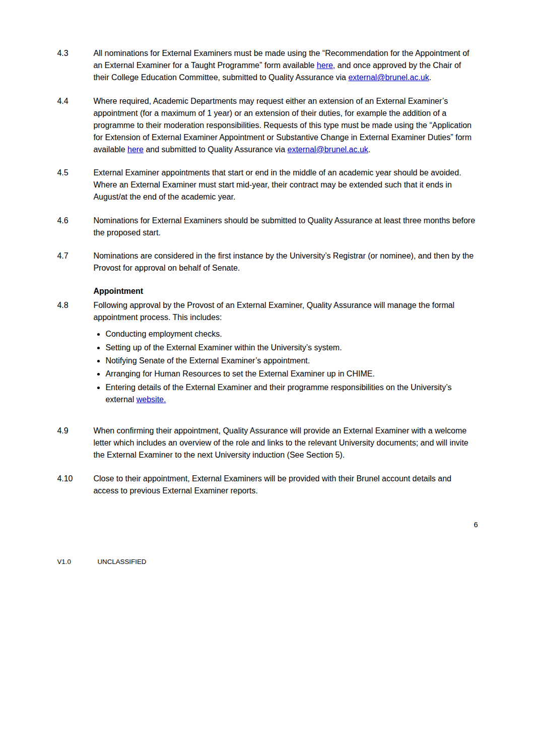4.3
All nominations for External Examiners must be made using the “Recommendation for the Appointment of an External Examiner for a Taught Programme” form available here, and once approved by the Chair of their College Education Committee, submitted to Quality Assurance via external@brunel.ac.uk.
4.4
Where required, Academic Departments may request either an extension of an External Examiner’s appointment (for a maximum of 1 year) or an extension of their duties, for example the addition of a programme to their moderation responsibilities. Requests of this type must be made using the “Application for Extension of External Examiner Appointment or Substantive Change in External Examiner Duties” form available here and submitted to Quality Assurance via external@brunel.ac.uk.
4.5
External Examiner appointments that start or end in the middle of an academic year should be avoided. Where an External Examiner must start mid-year, their contract may be extended such that it ends in August/at the end of the academic year.
4.6
Nominations for External Examiners should be submitted to Quality Assurance at least three months before the proposed start.
4.7
Nominations are considered in the first instance by the University’s Registrar (or nominee), and then by the Provost for approval on behalf of Senate.
Appointment
4.8
Following approval by the Provost of an External Examiner, Quality Assurance will manage the formal appointment process. This includes:
Conducting employment checks.
Setting up of the External Examiner within the University’s system.
Notifying Senate of the External Examiner’s appointment.
Arranging for Human Resources to set the External Examiner up in CHIME.
Entering details of the External Examiner and their programme responsibilities on the University’s external website.
4.9
When confirming their appointment, Quality Assurance will provide an External Examiner with a welcome letter which includes an overview of the role and links to the relevant University documents; and will invite the External Examiner to the next University induction (See Section 5).
4.10
Close to their appointment, External Examiners will be provided with their Brunel account details and access to previous External Examiner reports.
6
V1.0
UNCLASSIFIED